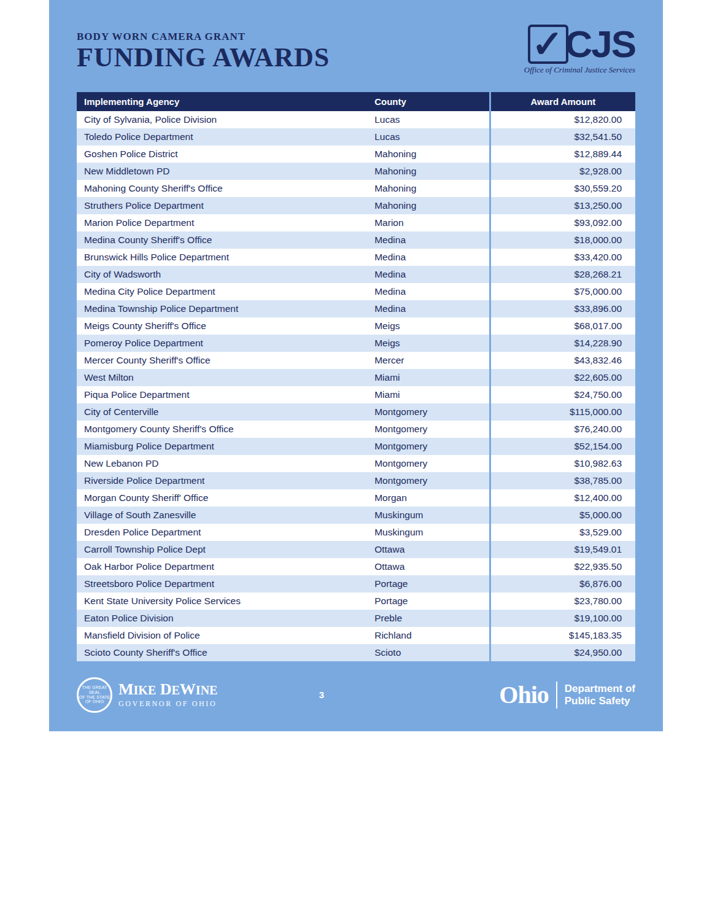BODY WORN CAMERA GRANT
FUNDING AWARDS
✓CJS
Office of Criminal Justice Services
| Implementing Agency | County | Award Amount |
| --- | --- | --- |
| City of Sylvania, Police Division | Lucas | $12,820.00 |
| Toledo Police Department | Lucas | $32,541.50 |
| Goshen Police District | Mahoning | $12,889.44 |
| New Middletown PD | Mahoning | $2,928.00 |
| Mahoning County Sheriff's Office | Mahoning | $30,559.20 |
| Struthers Police Department | Mahoning | $13,250.00 |
| Marion Police Department | Marion | $93,092.00 |
| Medina County Sheriff's Office | Medina | $18,000.00 |
| Brunswick Hills Police Department | Medina | $33,420.00 |
| City of Wadsworth | Medina | $28,268.21 |
| Medina City Police Department | Medina | $75,000.00 |
| Medina Township Police Department | Medina | $33,896.00 |
| Meigs County Sheriff's Office | Meigs | $68,017.00 |
| Pomeroy Police Department | Meigs | $14,228.90 |
| Mercer County Sheriff's Office | Mercer | $43,832.46 |
| West Milton | Miami | $22,605.00 |
| Piqua Police Department | Miami | $24,750.00 |
| City of Centerville | Montgomery | $115,000.00 |
| Montgomery County Sheriff's Office | Montgomery | $76,240.00 |
| Miamisburg Police Department | Montgomery | $52,154.00 |
| New Lebanon PD | Montgomery | $10,982.63 |
| Riverside Police Department | Montgomery | $38,785.00 |
| Morgan County Sheriff' Office | Morgan | $12,400.00 |
| Village of South Zanesville | Muskingum | $5,000.00 |
| Dresden Police Department | Muskingum | $3,529.00 |
| Carroll Township Police Dept | Ottawa | $19,549.01 |
| Oak Harbor Police Department | Ottawa | $22,935.50 |
| Streetsboro Police Department | Portage | $6,876.00 |
| Kent State University Police Services | Portage | $23,780.00 |
| Eaton Police Division | Preble | $19,100.00 |
| Mansfield Division of Police | Richland | $145,183.35 |
| Scioto County Sheriff's Office | Scioto | $24,950.00 |
THE GREAT
SEAL
OF THE STATE
OF OHIO
MIKE DEWINE
GOVERNOR OF OHIO
3
Ohio
Department of
Public Safety